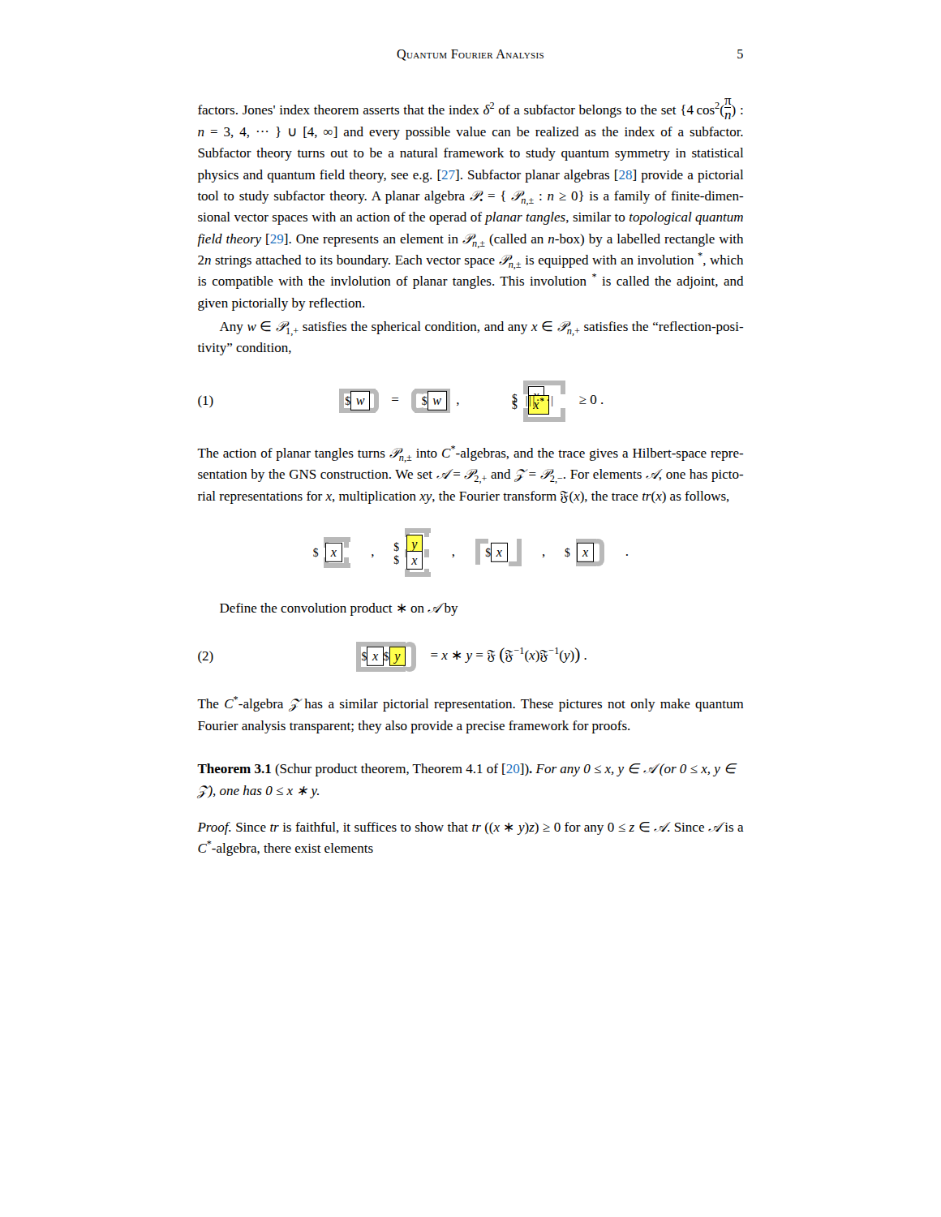Quantum Fourier Analysis 5
factors. Jones' index theorem asserts that the index δ2 of a subfactor belongs to the set {4 cos2(πn) : n = 3, 4, ··· } ∪ [4, ∞] and every possible value can be realized as the index of a subfactor. Subfactor theory turns out to be a natural framework to study quantum symmetry in statistical physics and quantum field theory, see e.g. [27]. Subfactor planar algebras [28] provide a pictorial tool to study subfactor theory. A planar algebra 𝒫• = { 𝒫n,± : n ≥ 0} is a family of finite-dimensional vector spaces with an action of the operad of planar tangles, similar to topological quantum field theory [29]. One represents an element in 𝒫n,± (called an n-box) by a labelled rectangle with 2n strings attached to its boundary. Each vector space 𝒫n,± is equipped with an involution *, which is compatible with the invlolution of planar tangles. This involution * is called the adjoint, and given pictorially by reflection.
Any w ∈ 𝒫1,+ satisfies the spherical condition, and any x ∈ 𝒫n,+ satisfies the “reflection-positivity” condition,
(1)
$w = $w , $ $ x x* |||···| ≥ 0 .
The action of planar tangles turns 𝒫n,± into C*-algebras, and the trace gives a Hilbert-space representation by the GNS construction. We set 𝒜 = 𝒫2,+ and 𝒵 = 𝒫2,−. For elements 𝒜, one has pictorial representations for x, multiplication xy, the Fourier transform 𝔉(x), the trace tr(x) as follows,
$ x , $ $ y x , $x , $ x .
Define the convolution product ∗ on 𝒜 by
(2)
$x$y = x ∗ y = 𝔉 (𝔉−1(x)𝔉−1(y)) .
The C*-algebra 𝒵 has a similar pictorial representation. These pictures not only make quantum Fourier analysis transparent; they also provide a precise framework for proofs.
Theorem 3.1 (Schur product theorem, Theorem 4.1 of [20]). For any 0 ≤ x, y ∈ 𝒜 (or 0 ≤ x, y ∈ 𝒵), one has 0 ≤ x ∗ y.
Proof. Since tr is faithful, it suffices to show that tr ((x ∗ y)z) ≥ 0 for any 0 ≤ z ∈ 𝒜. Since 𝒜 is a C*-algebra, there exist elements